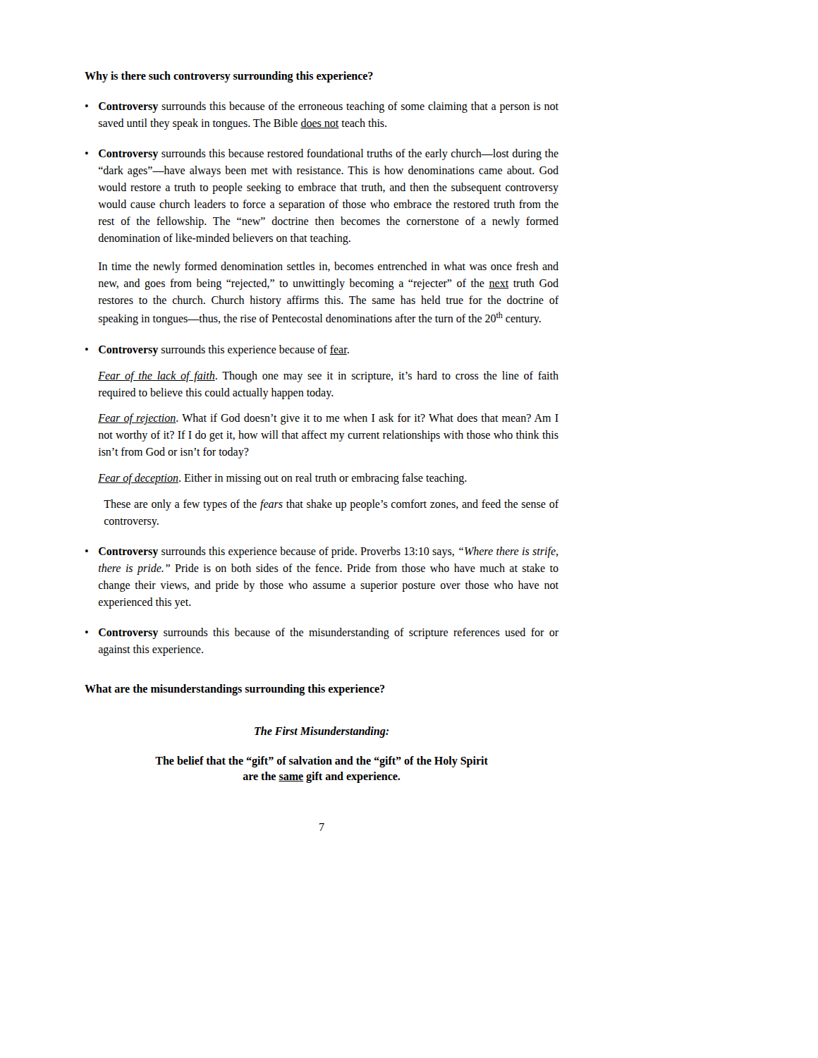Why is there such controversy surrounding this experience?
Controversy surrounds this because of the erroneous teaching of some claiming that a person is not saved until they speak in tongues. The Bible does not teach this.
Controversy surrounds this because restored foundational truths of the early church—lost during the “dark ages”—have always been met with resistance. This is how denominations came about. God would restore a truth to people seeking to embrace that truth, and then the subsequent controversy would cause church leaders to force a separation of those who embrace the restored truth from the rest of the fellowship. The “new” doctrine then becomes the cornerstone of a newly formed denomination of like-minded believers on that teaching.
In time the newly formed denomination settles in, becomes entrenched in what was once fresh and new, and goes from being “rejected,” to unwittingly becoming a “rejecter” of the next truth God restores to the church. Church history affirms this. The same has held true for the doctrine of speaking in tongues—thus, the rise of Pentecostal denominations after the turn of the 20th century.
Controversy surrounds this experience because of fear.
Fear of the lack of faith. Though one may see it in scripture, it’s hard to cross the line of faith required to believe this could actually happen today.
Fear of rejection. What if God doesn’t give it to me when I ask for it? What does that mean? Am I not worthy of it? If I do get it, how will that affect my current relationships with those who think this isn’t from God or isn’t for today?
Fear of deception. Either in missing out on real truth or embracing false teaching.
These are only a few types of the fears that shake up people’s comfort zones, and feed the sense of controversy.
Controversy surrounds this experience because of pride. Proverbs 13:10 says, “Where there is strife, there is pride.” Pride is on both sides of the fence. Pride from those who have much at stake to change their views, and pride by those who assume a superior posture over those who have not experienced this yet.
Controversy surrounds this because of the misunderstanding of scripture references used for or against this experience.
What are the misunderstandings surrounding this experience?
The First Misunderstanding:
The belief that the “gift” of salvation and the “gift” of the Holy Spirit
are the same gift and experience.
7